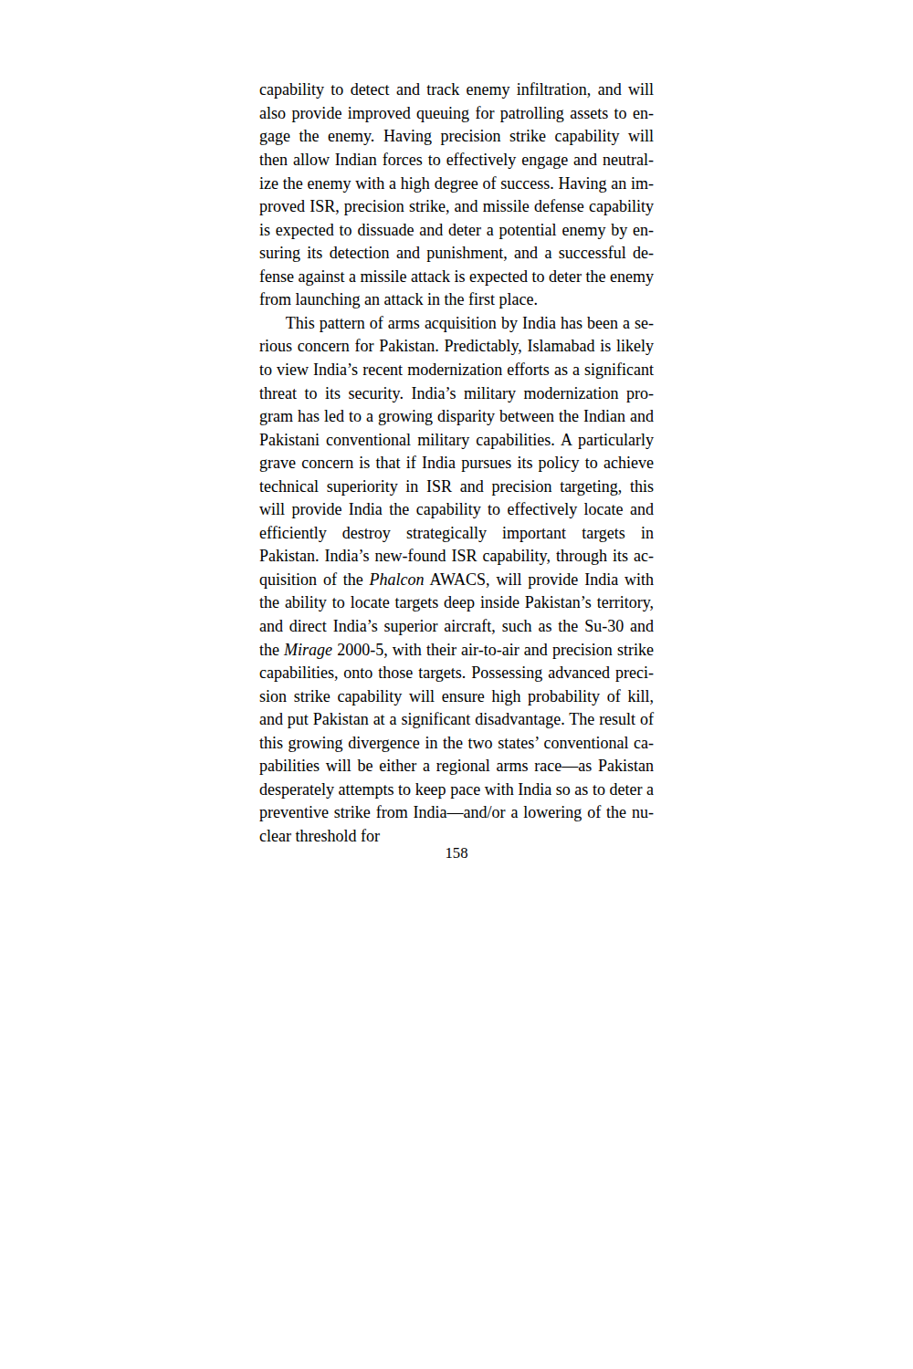capability to detect and track enemy infiltration, and will also provide improved queuing for patrolling assets to engage the enemy. Having precision strike capability will then allow Indian forces to effectively engage and neutralize the enemy with a high degree of success. Having an improved ISR, precision strike, and missile defense capability is expected to dissuade and deter a potential enemy by ensuring its detection and punishment, and a successful defense against a missile attack is expected to deter the enemy from launching an attack in the first place.
This pattern of arms acquisition by India has been a serious concern for Pakistan. Predictably, Islamabad is likely to view India’s recent modernization efforts as a significant threat to its security. India’s military modernization program has led to a growing disparity between the Indian and Pakistani conventional military capabilities. A particularly grave concern is that if India pursues its policy to achieve technical superiority in ISR and precision targeting, this will provide India the capability to effectively locate and efficiently destroy strategically important targets in Pakistan. India’s new-found ISR capability, through its acquisition of the Phalcon AWACS, will provide India with the ability to locate targets deep inside Pakistan’s territory, and direct India’s superior aircraft, such as the Su-30 and the Mirage 2000-5, with their air-to-air and precision strike capabilities, onto those targets. Possessing advanced precision strike capability will ensure high probability of kill, and put Pakistan at a significant disadvantage. The result of this growing divergence in the two states’ conventional capabilities will be either a regional arms race—as Pakistan desperately attempts to keep pace with India so as to deter a preventive strike from India—and/or a lowering of the nuclear threshold for
158